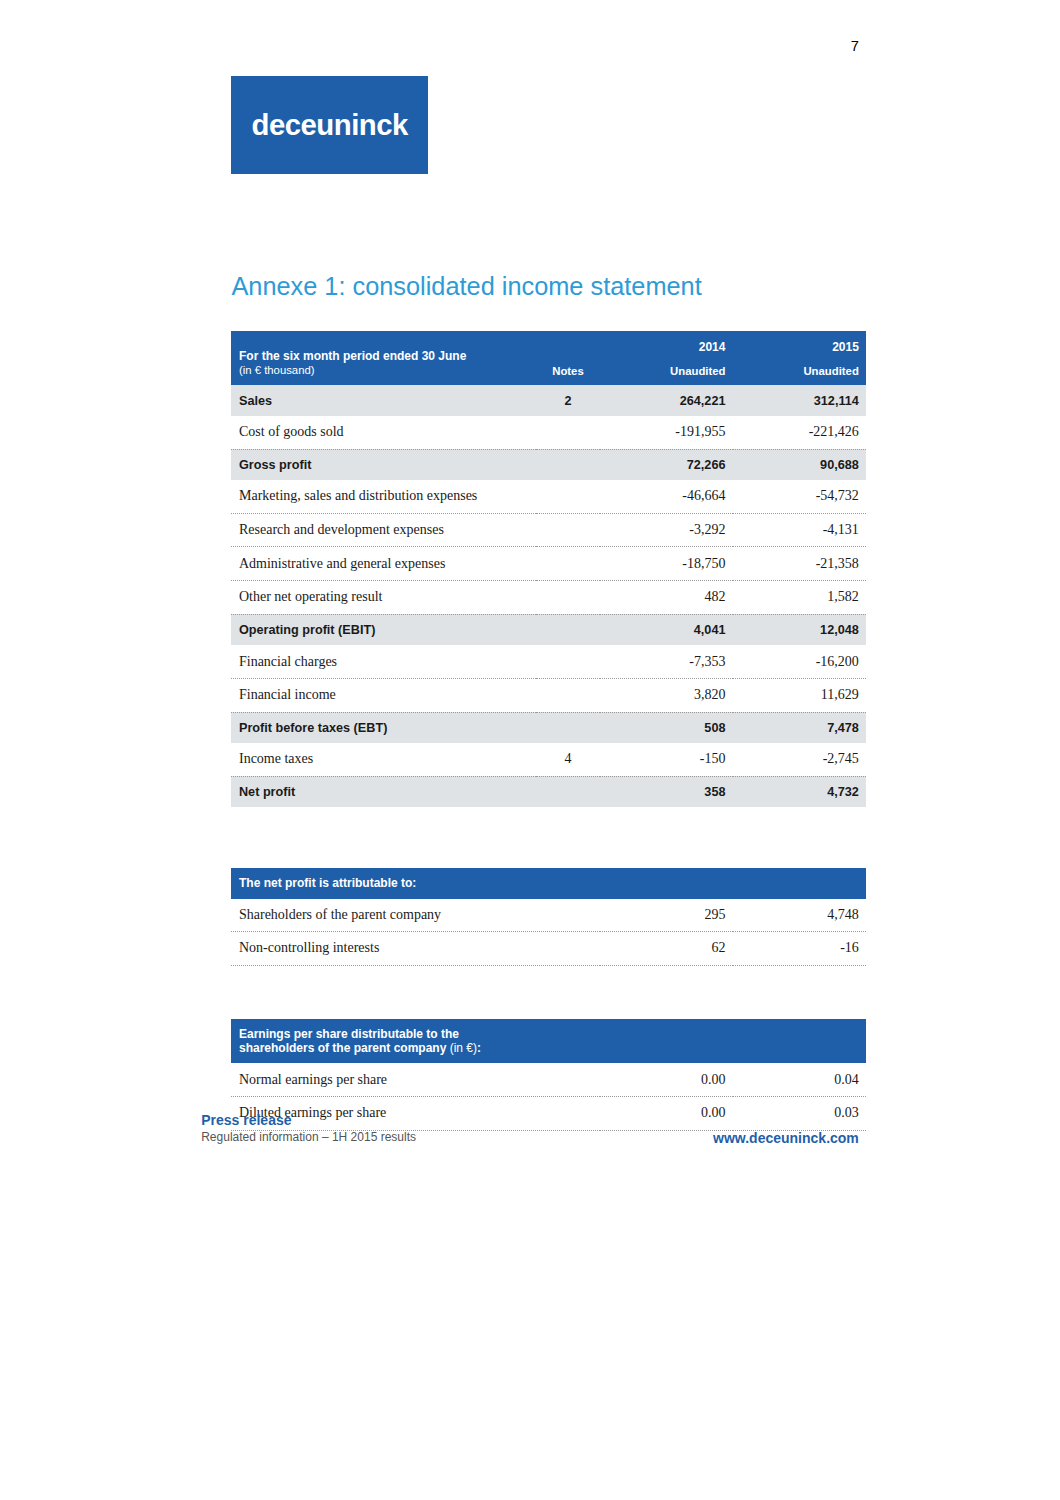7
deceuninck
Annexe 1: consolidated income statement
| For the six month period ended 30 June (in € thousand) | Notes | 2014 Unaudited | 2015 Unaudited |
| --- | --- | --- | --- |
| Sales | 2 | 264,221 | 312,114 |
| Cost of goods sold | | -191,955 | -221,426 |
| Gross profit | | 72,266 | 90,688 |
| Marketing, sales and distribution expenses | | -46,664 | -54,732 |
| Research and development expenses | | -3,292 | -4,131 |
| Administrative and general expenses | | -18,750 | -21,358 |
| Other net operating result | | 482 | 1,582 |
| Operating profit (EBIT) | | 4,041 | 12,048 |
| Financial charges | | -7,353 | -16,200 |
| Financial income | | 3,820 | 11,629 |
| Profit before taxes (EBT) | | 508 | 7,478 |
| Income taxes | 4 | -150 | -2,745 |
| Net profit | | 358 | 4,732 |
| The net profit is attributable to: |
| --- |
| Shareholders of the parent company | 295 | 4,748 |
| Non-controlling interests | 62 | -16 |
| Earnings per share distributable to the shareholders of the parent company (in €) : |
| --- |
| Normal earnings per share | 0.00 | 0.04 |
| Diluted earnings per share | 0.00 | 0.03 |
Press release
Regulated information – 1H 2015 results
www.deceuninck.com